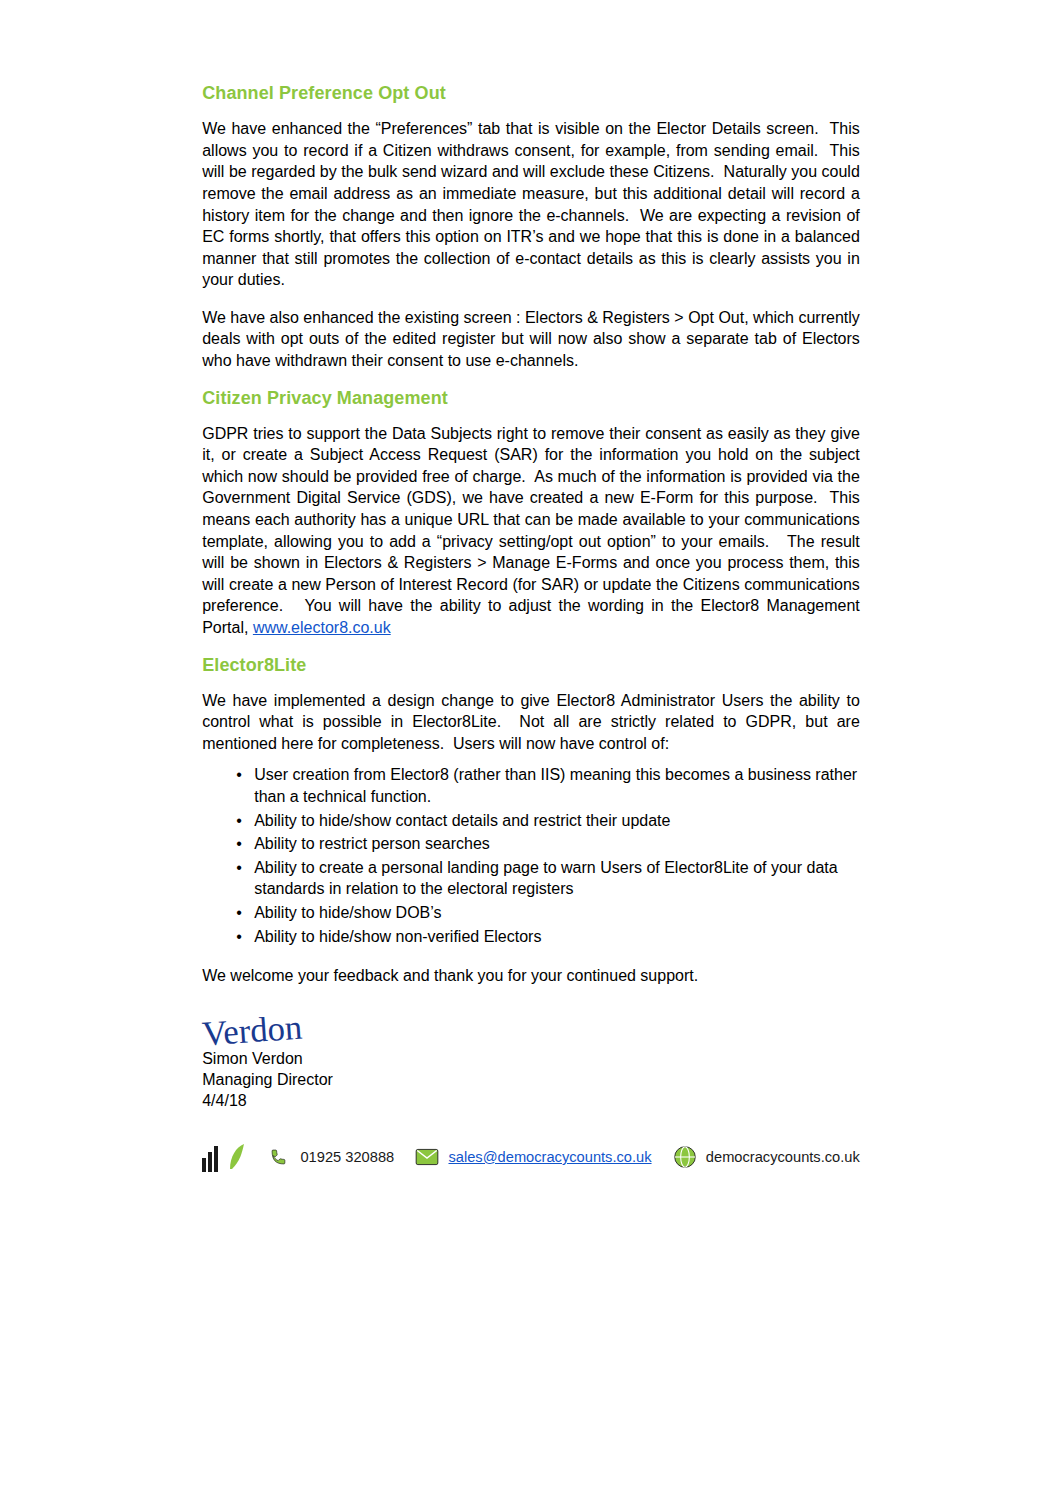Channel Preference Opt Out
We have enhanced the “Preferences” tab that is visible on the Elector Details screen. This allows you to record if a Citizen withdraws consent, for example, from sending email. This will be regarded by the bulk send wizard and will exclude these Citizens. Naturally you could remove the email address as an immediate measure, but this additional detail will record a history item for the change and then ignore the e-channels. We are expecting a revision of EC forms shortly, that offers this option on ITR’s and we hope that this is done in a balanced manner that still promotes the collection of e-contact details as this is clearly assists you in your duties.
We have also enhanced the existing screen : Electors & Registers > Opt Out, which currently deals with opt outs of the edited register but will now also show a separate tab of Electors who have withdrawn their consent to use e-channels.
Citizen Privacy Management
GDPR tries to support the Data Subjects right to remove their consent as easily as they give it, or create a Subject Access Request (SAR) for the information you hold on the subject which now should be provided free of charge. As much of the information is provided via the Government Digital Service (GDS), we have created a new E-Form for this purpose. This means each authority has a unique URL that can be made available to your communications template, allowing you to add a “privacy setting/opt out option” to your emails. The result will be shown in Electors & Registers > Manage E-Forms and once you process them, this will create a new Person of Interest Record (for SAR) or update the Citizens communications preference. You will have the ability to adjust the wording in the Elector8 Management Portal, www.elector8.co.uk
Elector8Lite
We have implemented a design change to give Elector8 Administrator Users the ability to control what is possible in Elector8Lite. Not all are strictly related to GDPR, but are mentioned here for completeness. Users will now have control of:
User creation from Elector8 (rather than IIS) meaning this becomes a business rather than a technical function.
Ability to hide/show contact details and restrict their update
Ability to restrict person searches
Ability to create a personal landing page to warn Users of Elector8Lite of your data standards in relation to the electoral registers
Ability to hide/show DOB’s
Ability to hide/show non-verified Electors
We welcome your feedback and thank you for your continued support.
Verdon
Simon Verdon
Managing Director
4/4/18
01925 320888
sales@democracycounts.co.uk
democracycounts.co.uk